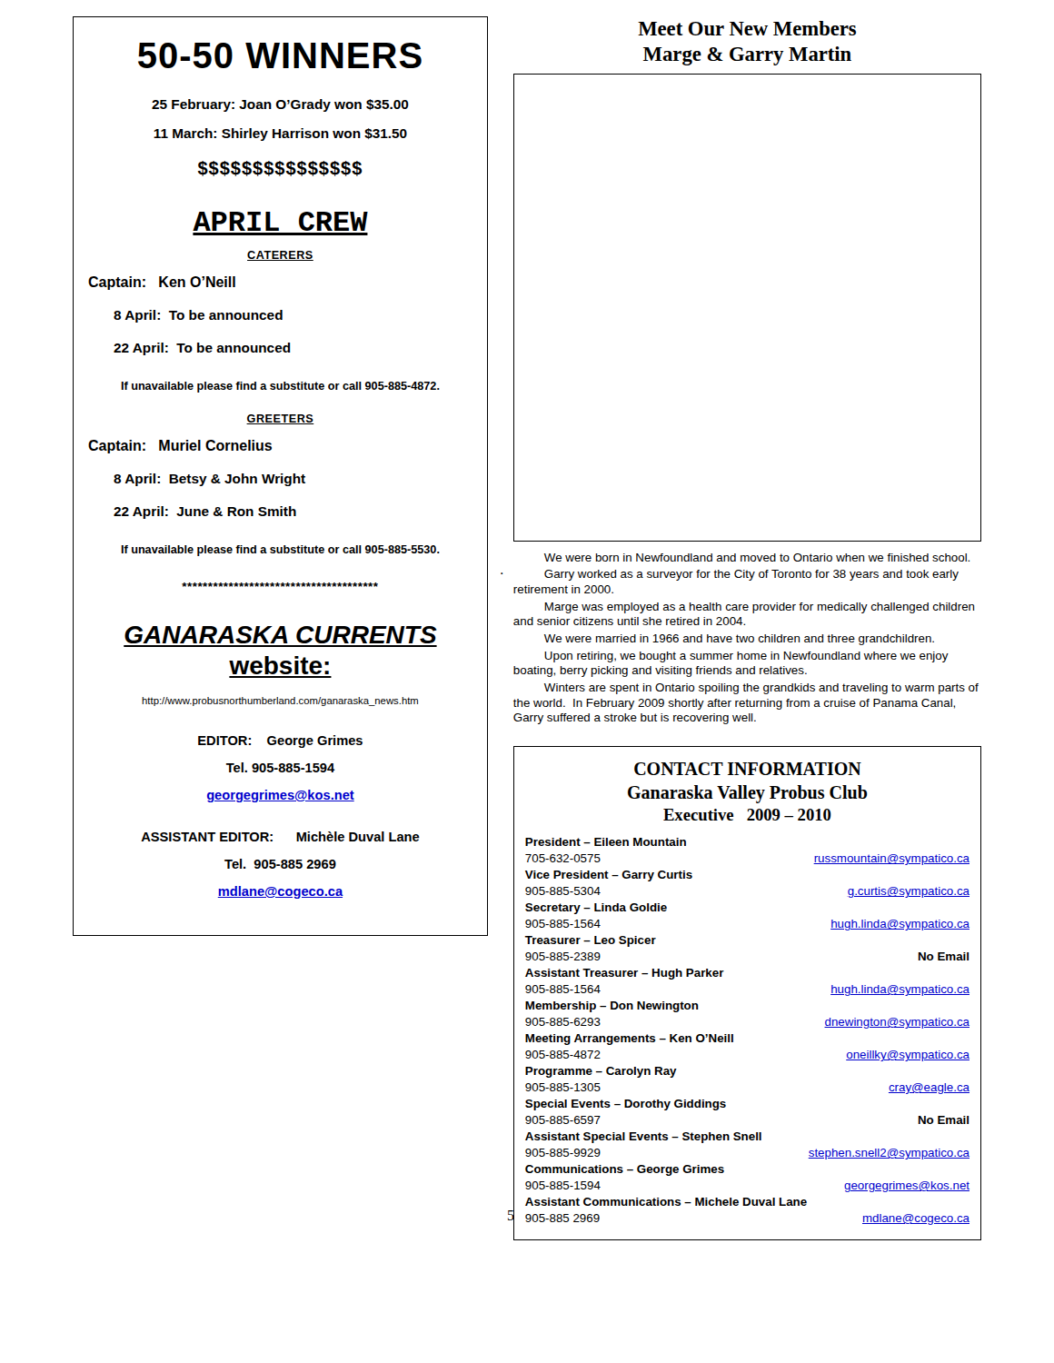50-50 WINNERS
25 February: Joan O’Grady won $35.00
11 March: Shirley Harrison won $31.50
$$$$$$$$$$$$$$$
APRIL CREW
CATERERS
Captain: Ken O’Neill
8 April: To be announced
22 April: To be announced
If unavailable please find a substitute or call 905-885-4872.
GREETERS
Captain: Muriel Cornelius
8 April: Betsy & John Wright
22 April: June & Ron Smith
If unavailable please find a substitute or call 905-885-5530.
**************************************
GANARASKA CURRENTS
website:
http://www.probusnorthumberland.com/ganaraska_news.htm
EDITOR: George Grimes
Tel. 905-885-1594
georgegrimes@kos.net
ASSISTANT EDITOR: Michèle Duval Lane
Tel. 905-885 2969
mdlane@cogeco.ca
Meet Our New Members
Marge & Garry Martin
We were born in Newfoundland and moved to Ontario when we finished school.
Garry worked as a surveyor for the City of Toronto for 38 years and took early retirement in 2000.
Marge was employed as a health care provider for medically challenged children and senior citizens until she retired in 2004.
We were married in 1966 and have two children and three grandchildren.
Upon retiring, we bought a summer home in Newfoundland where we enjoy boating, berry picking and visiting friends and relatives.
Winters are spent in Ontario spoiling the grandkids and traveling to warm parts of the world. In February 2009 shortly after returning from a cruise of Panama Canal, Garry suffered a stroke but is recovering well.
CONTACT INFORMATION
Ganaraska Valley Probus Club
Executive 2009 – 2010
President – Eileen Mountain
705-632-0575 russmountain@sympatico.ca
Vice President – Garry Curtis
905-885-5304 g.curtis@sympatico.ca
Secretary – Linda Goldie
905-885-1564 hugh.linda@sympatico.ca
Treasurer – Leo Spicer
905-885-2389 No Email
Assistant Treasurer – Hugh Parker
905-885-1564 hugh.linda@sympatico.ca
Membership – Don Newington
905-885-6293 dnewington@sympatico.ca
Meeting Arrangements – Ken O’Neill
905-885-4872 oneillky@sympatico.ca
Programme – Carolyn Ray
905-885-1305 cray@eagle.ca
Special Events – Dorothy Giddings
905-885-6597 No Email
Assistant Special Events – Stephen Snell
905-885-9929 stephen.snell2@sympatico.ca
Communications – George Grimes
905-885-1594 georgegrimes@kos.net
Assistant Communications – Michele Duval Lane
905-885 2969 mdlane@cogeco.ca
.
5